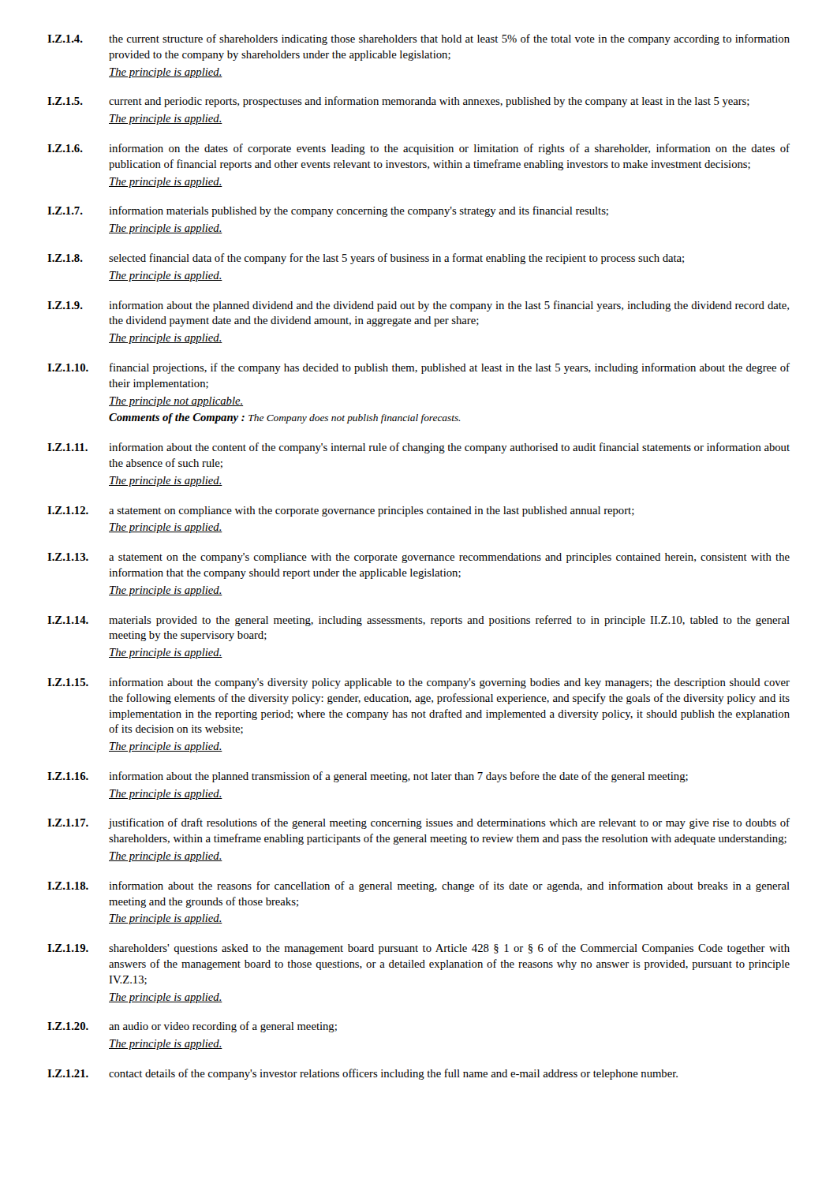I.Z.1.4.
the current structure of shareholders indicating those shareholders that hold at least 5% of the total vote in the company according to information provided to the company by shareholders under the applicable legislation; The principle is applied.
I.Z.1.5.
current and periodic reports, prospectuses and information memoranda with annexes, published by the company at least in the last 5 years; The principle is applied.
I.Z.1.6.
information on the dates of corporate events leading to the acquisition or limitation of rights of a shareholder, information on the dates of publication of financial reports and other events relevant to investors, within a timeframe enabling investors to make investment decisions; The principle is applied.
I.Z.1.7.
information materials published by the company concerning the company's strategy and its financial results; The principle is applied.
I.Z.1.8.
selected financial data of the company for the last 5 years of business in a format enabling the recipient to process such data; The principle is applied.
I.Z.1.9.
information about the planned dividend and the dividend paid out by the company in the last 5 financial years, including the dividend record date, the dividend payment date and the dividend amount, in aggregate and per share; The principle is applied.
I.Z.1.10.
financial projections, if the company has decided to publish them, published at least in the last 5 years, including information about the degree of their implementation; The principle not applicable. Comments of the Company : The Company does not publish financial forecasts.
I.Z.1.11.
information about the content of the company's internal rule of changing the company authorised to audit financial statements or information about the absence of such rule; The principle is applied.
I.Z.1.12.
a statement on compliance with the corporate governance principles contained in the last published annual report; The principle is applied.
I.Z.1.13.
a statement on the company's compliance with the corporate governance recommendations and principles contained herein, consistent with the information that the company should report under the applicable legislation; The principle is applied.
I.Z.1.14.
materials provided to the general meeting, including assessments, reports and positions referred to in principle II.Z.10, tabled to the general meeting by the supervisory board; The principle is applied.
I.Z.1.15.
information about the company's diversity policy applicable to the company's governing bodies and key managers; the description should cover the following elements of the diversity policy: gender, education, age, professional experience, and specify the goals of the diversity policy and its implementation in the reporting period; where the company has not drafted and implemented a diversity policy, it should publish the explanation of its decision on its website; The principle is applied.
I.Z.1.16.
information about the planned transmission of a general meeting, not later than 7 days before the date of the general meeting; The principle is applied.
I.Z.1.17.
justification of draft resolutions of the general meeting concerning issues and determinations which are relevant to or may give rise to doubts of shareholders, within a timeframe enabling participants of the general meeting to review them and pass the resolution with adequate understanding; The principle is applied.
I.Z.1.18.
information about the reasons for cancellation of a general meeting, change of its date or agenda, and information about breaks in a general meeting and the grounds of those breaks; The principle is applied.
I.Z.1.19.
shareholders' questions asked to the management board pursuant to Article 428 § 1 or § 6 of the Commercial Companies Code together with answers of the management board to those questions, or a detailed explanation of the reasons why no answer is provided, pursuant to principle IV.Z.13; The principle is applied.
I.Z.1.20.
an audio or video recording of a general meeting; The principle is applied.
I.Z.1.21.
contact details of the company's investor relations officers including the full name and e-mail address or telephone number.